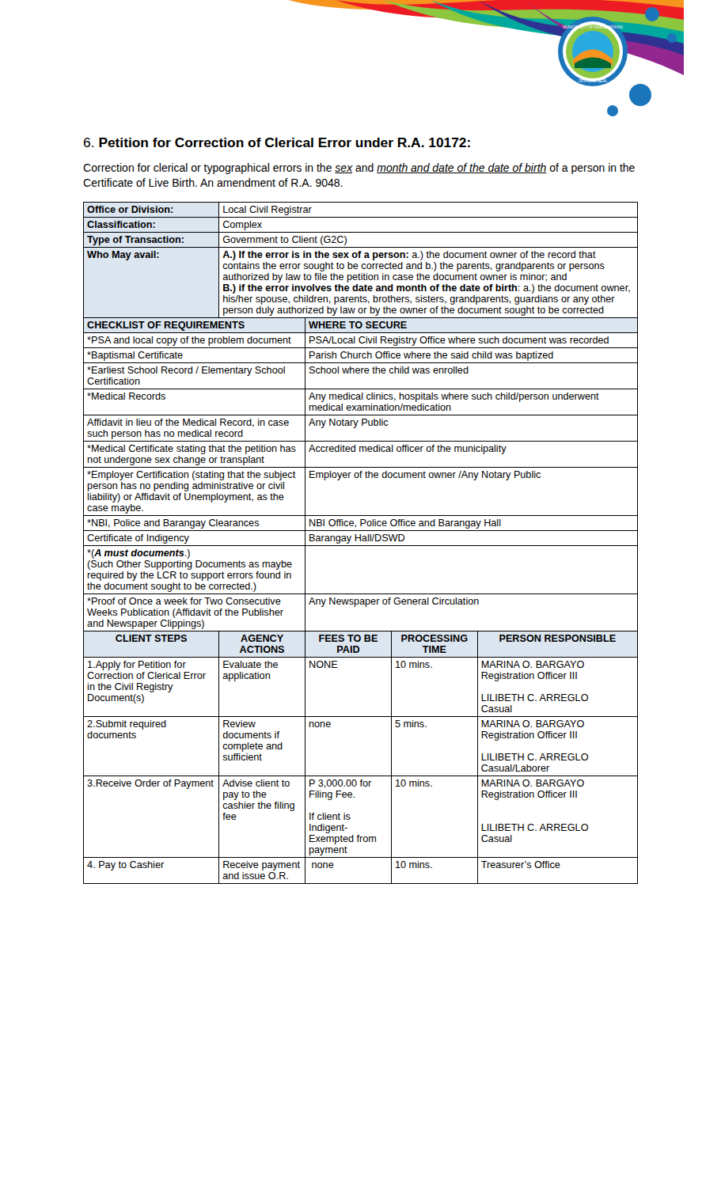OFFICIAL SEAL MUNICIPALITY OF DAANBANTAYAN
6. Petition for Correction of Clerical Error under R.A. 10172:
Correction for clerical or typographical errors in the sex and month and date of the date of birth of a person in the Certificate of Live Birth. An amendment of R.A. 9048.
| Office or Division: | Local Civil Registrar |
| Classification: | Complex |
| Type of Transaction: | Government to Client (G2C) |
| Who May avail: | A.) If the error is in the sex of a person: a.) the document owner of the record that contains the error sought to be corrected and b.) the parents, grandparents or persons authorized by law to file the petition in case the document owner is minor; and B.) if the error involves the date and month of the date of birth : a.) the document owner, his/her spouse, children, parents, brothers, sisters, grandparents, guardians or any other person duly authorized by law or by the owner of the document sought to be corrected |
| CHECKLIST OF REQUIREMENTS | WHERE TO SECURE |
| *PSA and local copy of the problem document | PSA/Local Civil Registry Office where such document was recorded |
| *Baptismal Certificate | Parish Church Office where the said child was baptized |
| *Earliest School Record / Elementary School Certification | School where the child was enrolled |
| *Medical Records | Any medical clinics, hospitals where such child/person underwent medical examination/medication |
| Affidavit in lieu of the Medical Record, in case such person has no medical record | Any Notary Public |
| *Medical Certificate stating that the petition has not undergone sex change or transplant | Accredited medical officer of the municipality |
| *Employer Certification (stating that the subject person has no pending administrative or civil liability) or Affidavit of Unemployment, as the case maybe. | Employer of the document owner /Any Notary Public |
| *NBI, Police and Barangay Clearances | NBI Office, Police Office and Barangay Hall |
| Certificate of Indigency | Barangay Hall/DSWD |
| *( A must documents .) (Such Other Supporting Documents as maybe required by the LCR to support errors found in the document sought to be corrected.) | |
| *Proof of Once a week for Two Consecutive Weeks Publication (Affidavit of the Publisher and Newspaper Clippings) | Any Newspaper of General Circulation |
| CLIENT STEPS | AGENCY ACTIONS | FEES TO BE PAID | PROCESSING TIME | PERSON RESPONSIBLE |
| 1.Apply for Petition for Correction of Clerical Error in the Civil Registry Document(s) | Evaluate the application | NONE | 10 mins. | MARINA O. BARGAYO Registration Officer III LILIBETH C. ARREGLO Casual |
| 2.Submit required documents | Review documents if complete and sufficient | none | 5 mins. | MARINA O. BARGAYO Registration Officer III LILIBETH C. ARREGLO Casual/Laborer |
| 3.Receive Order of Payment | Advise client to pay to the cashier the filing fee | P 3,000.00 for Filing Fee. If client is Indigent-Exempted from payment | 10 mins. | MARINA O. BARGAYO Registration Officer III LILIBETH C. ARREGLO Casual |
| 4. Pay to Cashier | Receive payment and issue O.R. | none | 10 mins. | Treasurer’s Office |